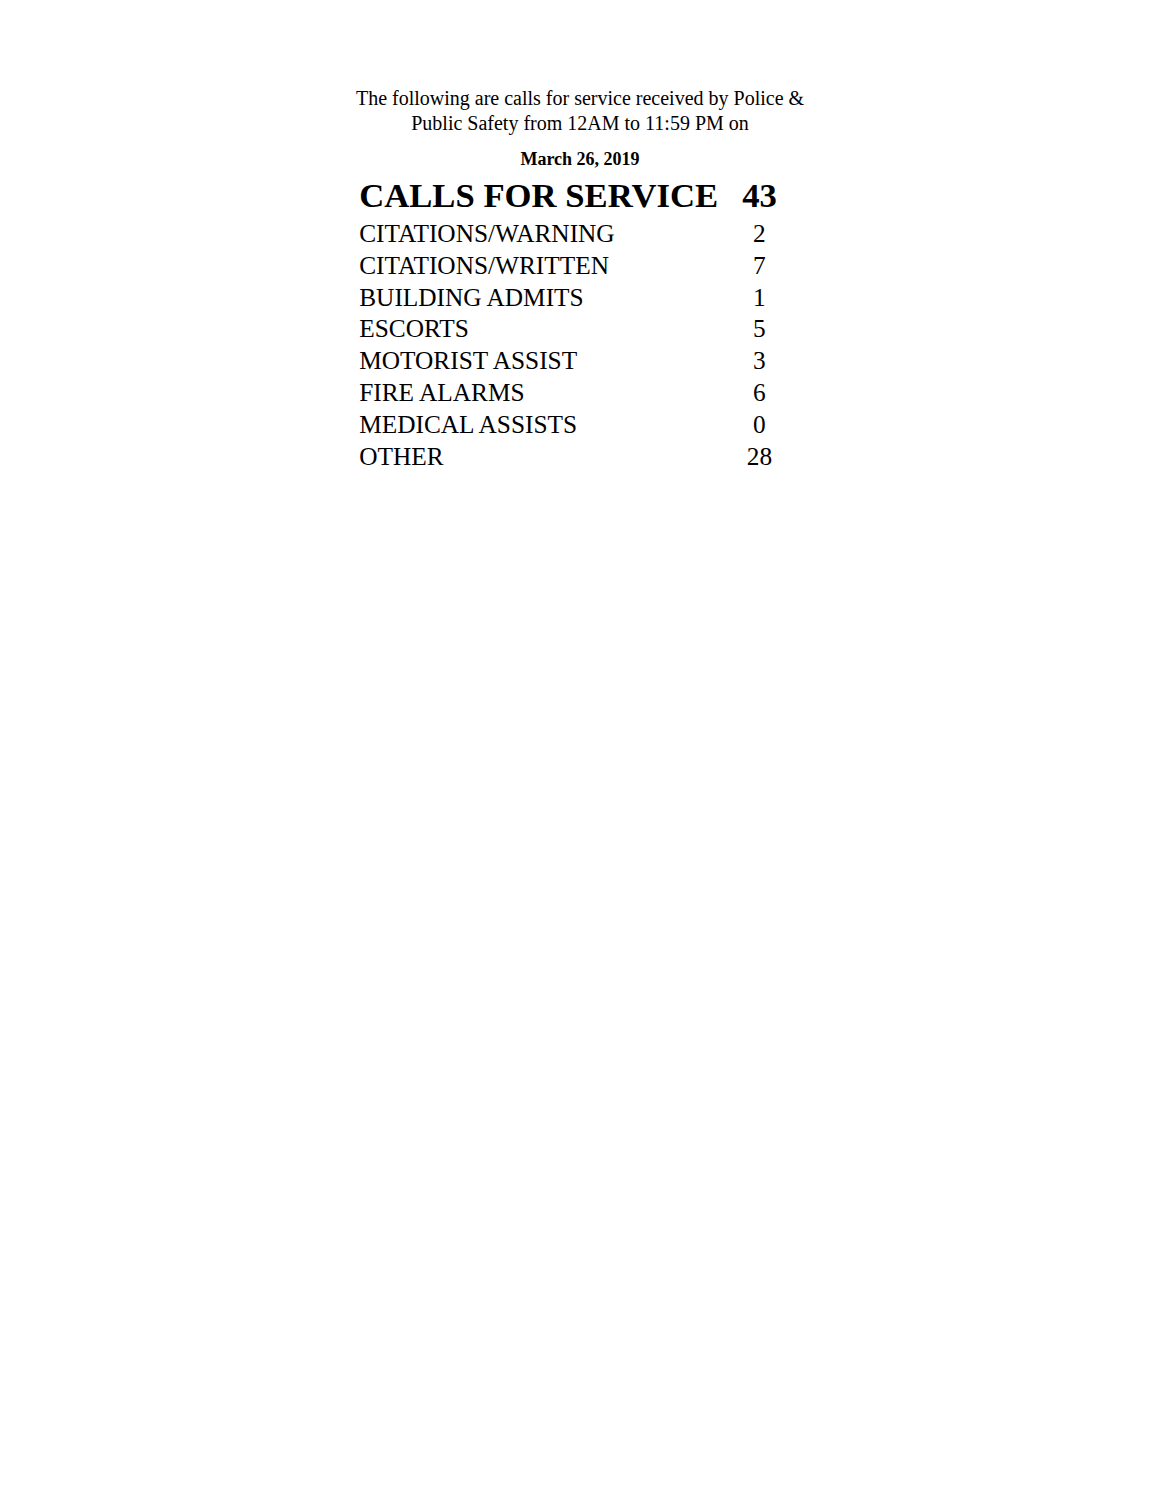The following are calls for service received by Police & Public Safety from 12AM to 11:59 PM on March 26, 2019
| CALLS FOR SERVICE | 43 |
| CITATIONS/WARNING | 2 |
| CITATIONS/WRITTEN | 7 |
| BUILDING ADMITS | 1 |
| ESCORTS | 5 |
| MOTORIST ASSIST | 3 |
| FIRE ALARMS | 6 |
| MEDICAL ASSISTS | 0 |
| OTHER | 28 |